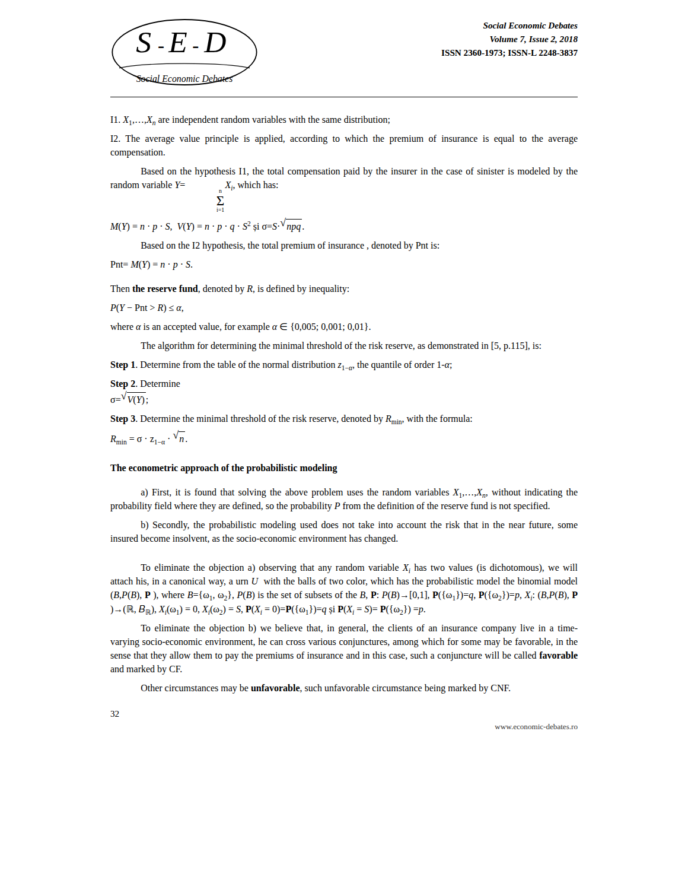S - E - D Social Economic Debates
Social Economic Debates
Volume 7, Issue 2, 2018
ISSN 2360-1973; ISSN-L 2248-3837
I1. X1,…,Xn are independent random variables with the same distribution;
I2. The average value principle is applied, according to which the premium of insurance is equal to the average compensation.
Based on the hypothesis I1, the total compensation paid by the insurer in the case of sinister is modeled by the random variable Y=nΣi=1 Xi, which has:
M(Y) = n · p · S, V(Y) = n · p · q · S2 și σ=S·npq.
Based on the I2 hypothesis, the total premium of insurance , denoted by Pnt is:
Pnt= M(Y) = n · p · S.
Then the reserve fund, denoted by R, is defined by inequality:
P(Y − Pnt > R) ≤ α,
where α is an accepted value, for example α ∈ {0,005; 0,001; 0,01}.
The algorithm for determining the minimal threshold of the risk reserve, as demonstrated in [5, p.115], is:
Step 1. Determine from the table of the normal distribution z1−α, the quantile of order 1-α;
Step 2. Determine
σ=V(Y);
Step 3. Determine the minimal threshold of the risk reserve, denoted by Rmin, with the formula:
Rmin = σ · z1−α · n.
The econometric approach of the probabilistic modeling
a) First, it is found that solving the above problem uses the random variables X1,…,Xn, without indicating the probability field where they are defined, so the probability P from the definition of the reserve fund is not specified.
b) Secondly, the probabilistic modeling used does not take into account the risk that in the near future, some insured become insolvent, as the socio-economic environment has changed.
To eliminate the objection a) observing that any random variable Xi has two values (is dichotomous), we will attach his, in a canonical way, a urn U with the balls of two color, which has the probabilistic model the binomial model (B,P(B), P ), where B={ω1, ω2}, P(B) is the set of subsets of the B, P: P(B)→[0,1], P({ω1})=q, P({ω2})=p, Xi: (B,P(B), P )→(ℝ, 𝐵ℝ), Xi(ω1) = 0, Xi(ω2) = S, P(Xi = 0)=P({ω1})=q și P(Xi = S)= P({ω2}) =p.
To eliminate the objection b) we believe that, in general, the clients of an insurance company live in a time-varying socio-economic environment, he can cross various conjunctures, among which for some may be favorable, in the sense that they allow them to pay the premiums of insurance and in this case, such a conjuncture will be called favorable and marked by CF.
Other circumstances may be unfavorable, such unfavorable circumstance being marked by CNF.
32
www.economic-debates.ro